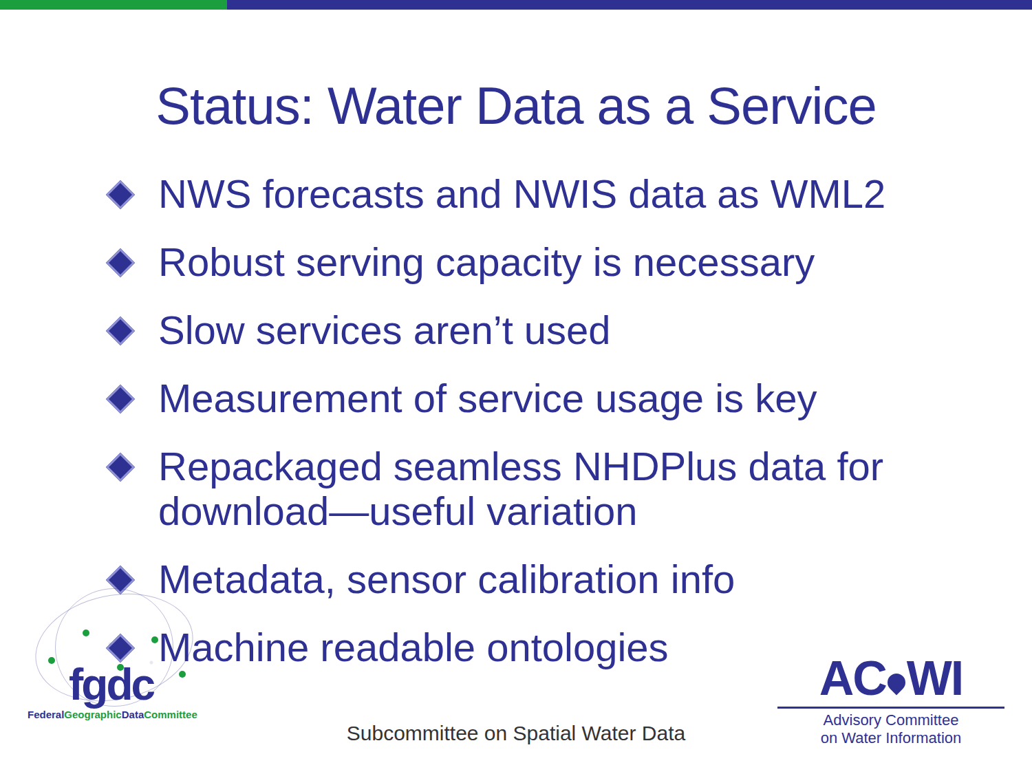Status: Water Data as a Service
NWS forecasts and NWIS data as WML2
Robust serving capacity is necessary
Slow services aren’t used
Measurement of service usage is key
Repackaged seamless NHDPlus data for download—useful variation
Metadata, sensor calibration info
Machine readable ontologies
fgdc
FederalGeographic DataCommittee
Subcommittee on Spatial Water Data
AC WI
Advisory Committee
on Water Information